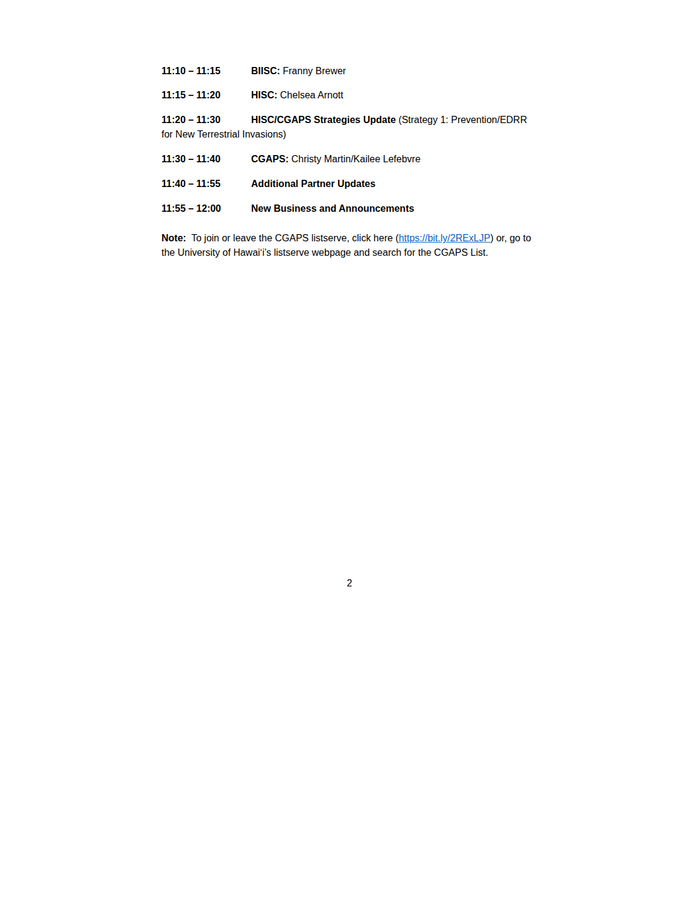11:10 – 11:15 BIISC: Franny Brewer
11:15 – 11:20 HISC: Chelsea Arnott
11:20 – 11:30 HISC/CGAPS Strategies Update (Strategy 1: Prevention/EDRR for New Terrestrial Invasions)
11:30 – 11:40 CGAPS: Christy Martin/Kailee Lefebvre
11:40 – 11:55 Additional Partner Updates
11:55 – 12:00 New Business and Announcements
Note: To join or leave the CGAPS listserve, click here (https://bit.ly/2RExLJP) or, go to the University of Hawaiʻi’s listserve webpage and search for the CGAPS List.
2